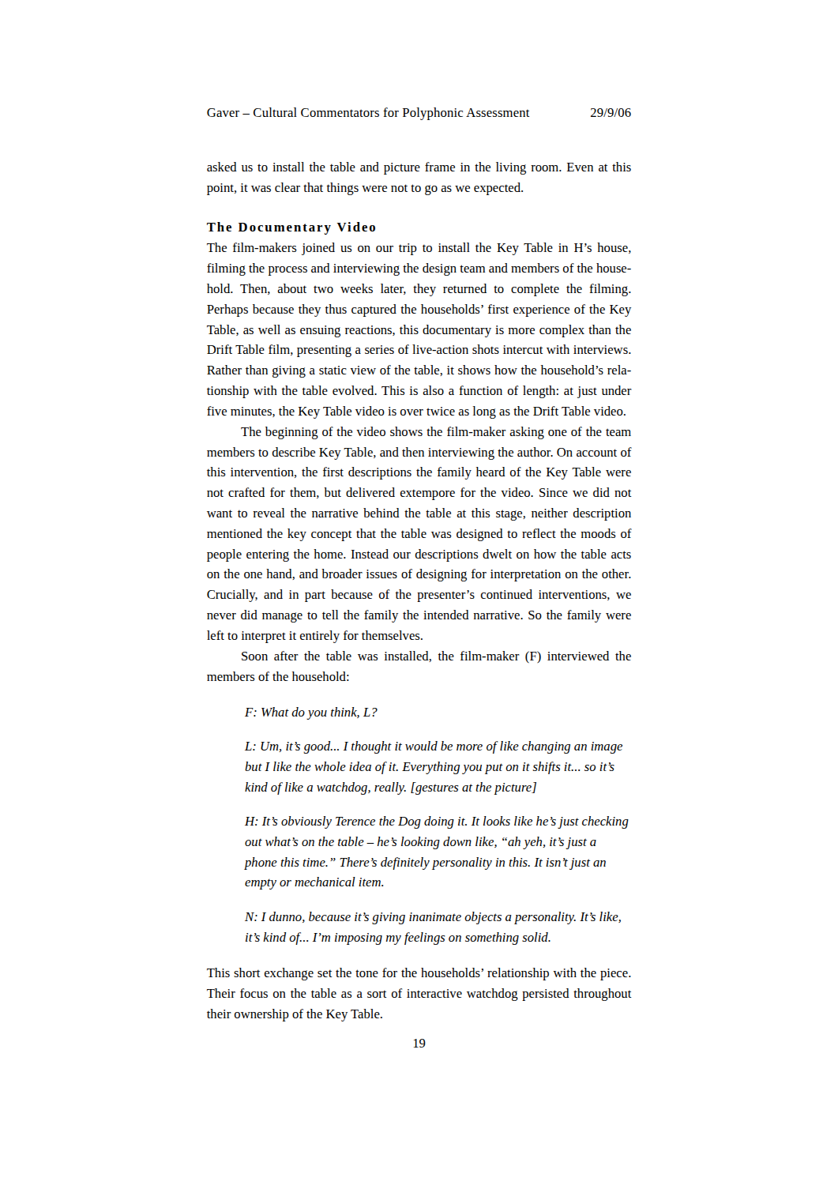Gaver – Cultural Commentators for Polyphonic Assessment 29/9/06
asked us to install the table and picture frame in the living room. Even at this point, it was clear that things were not to go as we expected.
The Documentary Video
The film-makers joined us on our trip to install the Key Table in H’s house, filming the process and interviewing the design team and members of the household. Then, about two weeks later, they returned to complete the filming. Perhaps because they thus captured the households’ first experience of the Key Table, as well as ensuing reactions, this documentary is more complex than the Drift Table film, presenting a series of live-action shots intercut with interviews. Rather than giving a static view of the table, it shows how the household’s relationship with the table evolved. This is also a function of length: at just under five minutes, the Key Table video is over twice as long as the Drift Table video.
The beginning of the video shows the film-maker asking one of the team members to describe Key Table, and then interviewing the author. On account of this intervention, the first descriptions the family heard of the Key Table were not crafted for them, but delivered extempore for the video. Since we did not want to reveal the narrative behind the table at this stage, neither description mentioned the key concept that the table was designed to reflect the moods of people entering the home. Instead our descriptions dwelt on how the table acts on the one hand, and broader issues of designing for interpretation on the other. Crucially, and in part because of the presenter’s continued interventions, we never did manage to tell the family the intended narrative. So the family were left to interpret it entirely for themselves.
Soon after the table was installed, the film-maker (F) interviewed the members of the household:
F: What do you think, L?
L: Um, it’s good... I thought it would be more of like changing an image but I like the whole idea of it. Everything you put on it shifts it... so it’s kind of like a watchdog, really. [gestures at the picture]
H: It’s obviously Terence the Dog doing it. It looks like he’s just checking out what’s on the table – he’s looking down like, “ah yeh, it’s just a phone this time.” There’s definitely personality in this. It isn’t just an empty or mechanical item.
N: I dunno, because it’s giving inanimate objects a personality. It’s like, it’s kind of... I’m imposing my feelings on something solid.
This short exchange set the tone for the households’ relationship with the piece. Their focus on the table as a sort of interactive watchdog persisted throughout their ownership of the Key Table.
19